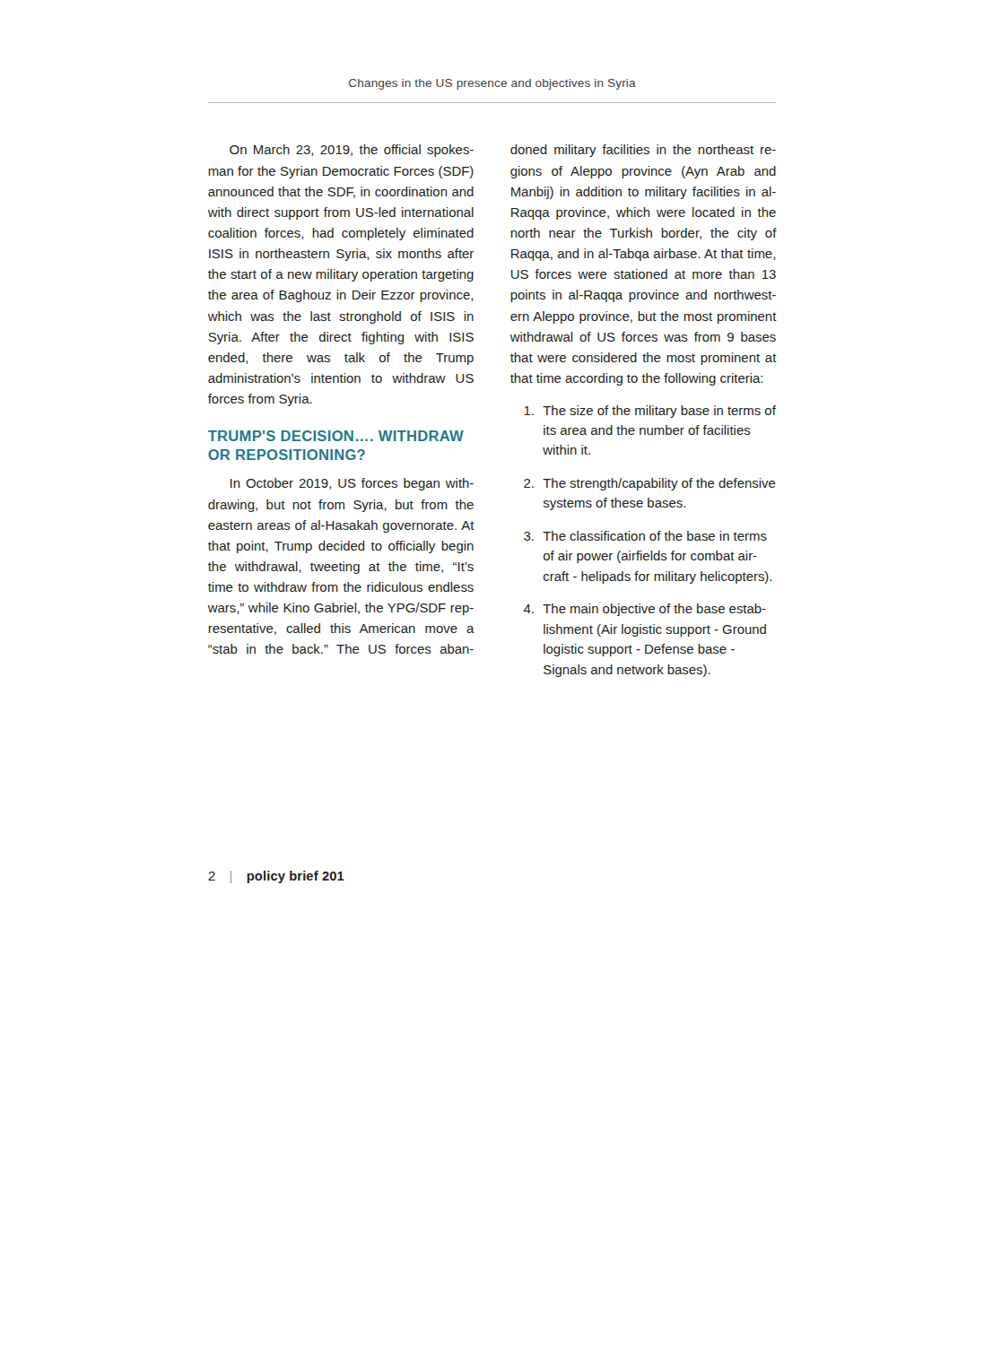Changes in the US presence and objectives in Syria
On March 23, 2019, the official spokesman for the Syrian Democratic Forces (SDF) announced that the SDF, in coordination and with direct support from US-led international coalition forces, had completely eliminated ISIS in northeastern Syria, six months after the start of a new military operation targeting the area of Baghouz in Deir Ezzor province, which was the last stronghold of ISIS in Syria. After the direct fighting with ISIS ended, there was talk of the Trump administration's intention to withdraw US forces from Syria.
Trump's decision…. Withdraw or repositioning?
In October 2019, US forces began withdrawing, but not from Syria, but from the eastern areas of al-Hasakah governorate. At that point, Trump decided to officially begin the withdrawal, tweeting at the time, “It’s time to withdraw from the ridiculous endless wars,” while Kino Gabriel, the YPG/SDF representative, called this American move a “stab in the back.” The US forces abandoned military facilities in the northeast regions of Aleppo province (Ayn Arab and Manbij) in addition to military facilities in al-Raqqa province, which were located in the north near the Turkish border, the city of Raqqa, and in al-Tabqa airbase. At that time, US forces were stationed at more than 13 points in al-Raqqa province and northwestern Aleppo province, but the most prominent withdrawal of US forces was from 9 bases that were considered the most prominent at that time according to the following criteria:
The size of the military base in terms of its area and the number of facilities within it.
The strength/capability of the defensive systems of these bases.
The classification of the base in terms of air power (airfields for combat aircraft - helipads for military helicopters).
The main objective of the base establishment (Air logistic support - Ground logistic support - Defense base - Signals and network bases).
2 | policy brief 201